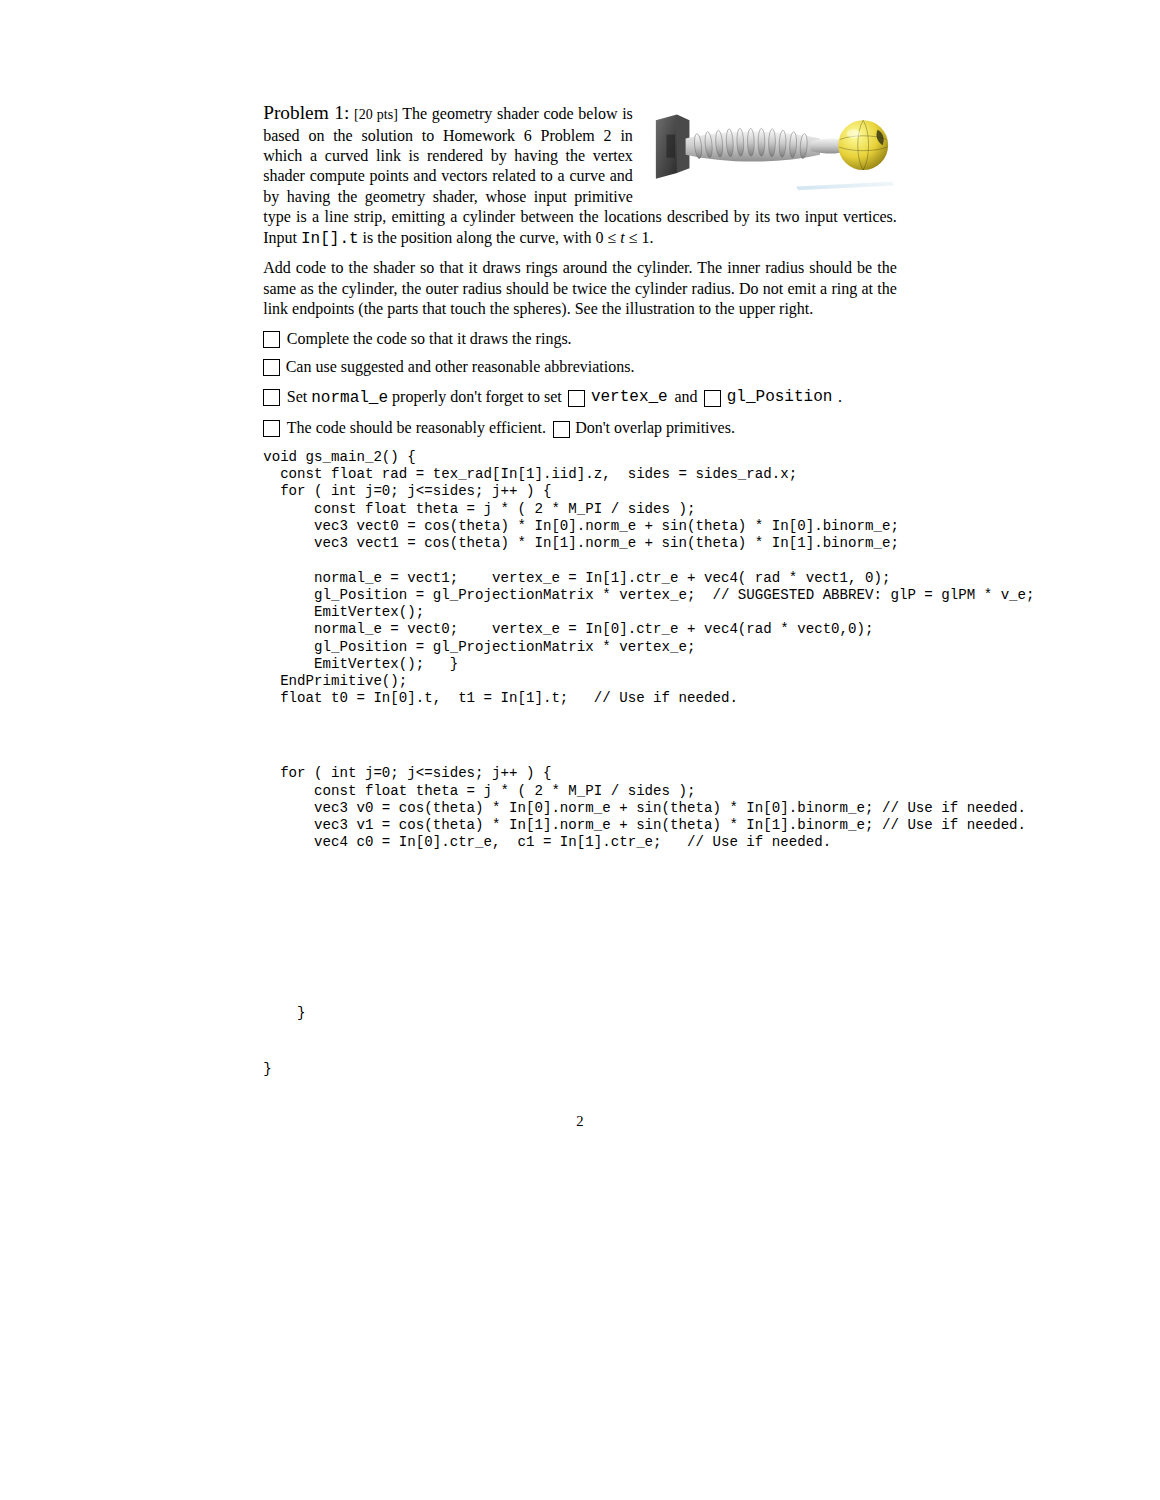Problem 1:
[20 pts] The geometry shader code below is based on the solution to Homework 6 Problem 2 in which a curved link is rendered by having the vertex shader compute points and vectors related to a curve and by having the geometry shader, whose input primitive type is a line strip, emitting a cylinder between the locations described by its two input vertices. Input In[].t is the position along the curve, with 0 ≤ t ≤ 1.
Add code to the shader so that it draws rings around the cylinder. The inner radius should be the same as the cylinder, the outer radius should be twice the cylinder radius. Do not emit a ring at the link endpoints (the parts that touch the spheres). See the illustration to the upper right.
Complete the code so that it draws the rings. Can use suggested and other reasonable abbreviations.
Set normal_e properly don't forget to set vertex_e and gl_Position.
The code should be reasonably efficient. Don't overlap primitives.
void gs_main_2() {
  const float rad = tex_rad[In[1].iid].z,  sides = sides_rad.x;
  for ( int j=0; j<=sides; j++ ) {
      const float theta = j * ( 2 * M_PI / sides );
      vec3 vect0 = cos(theta) * In[0].norm_e + sin(theta) * In[0].binorm_e;
      vec3 vect1 = cos(theta) * In[1].norm_e + sin(theta) * In[1].binorm_e;

      normal_e = vect1;    vertex_e = In[1].ctr_e + vec4( rad * vect1, 0);
      gl_Position = gl_ProjectionMatrix * vertex_e;  // SUGGESTED ABBREV: glP = glPM * v_e;
      EmitVertex();
      normal_e = vect0;    vertex_e = In[0].ctr_e + vec4(rad * vect0,0);
      gl_Position = gl_ProjectionMatrix * vertex_e;
      EmitVertex();   }
  EndPrimitive();
  float t0 = In[0].t,  t1 = In[1].t;   // Use if needed.
  for ( int j=0; j<=sides; j++ ) {
      const float theta = j * ( 2 * M_PI / sides );
      vec3 v0 = cos(theta) * In[0].norm_e + sin(theta) * In[0].binorm_e; // Use if needed.
      vec3 v1 = cos(theta) * In[1].norm_e + sin(theta) * In[1].binorm_e; // Use if needed.
      vec4 c0 = In[0].ctr_e,  c1 = In[1].ctr_e;   // Use if needed.
    }
}
2